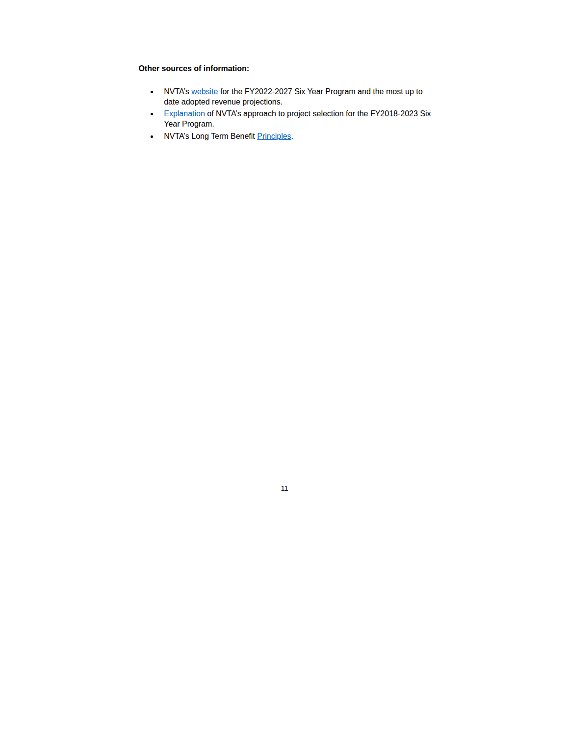Other sources of information:
NVTA’s website for the FY2022-2027 Six Year Program and the most up to date adopted revenue projections.
Explanation of NVTA’s approach to project selection for the FY2018-2023 Six Year Program.
NVTA’s Long Term Benefit Principles.
11